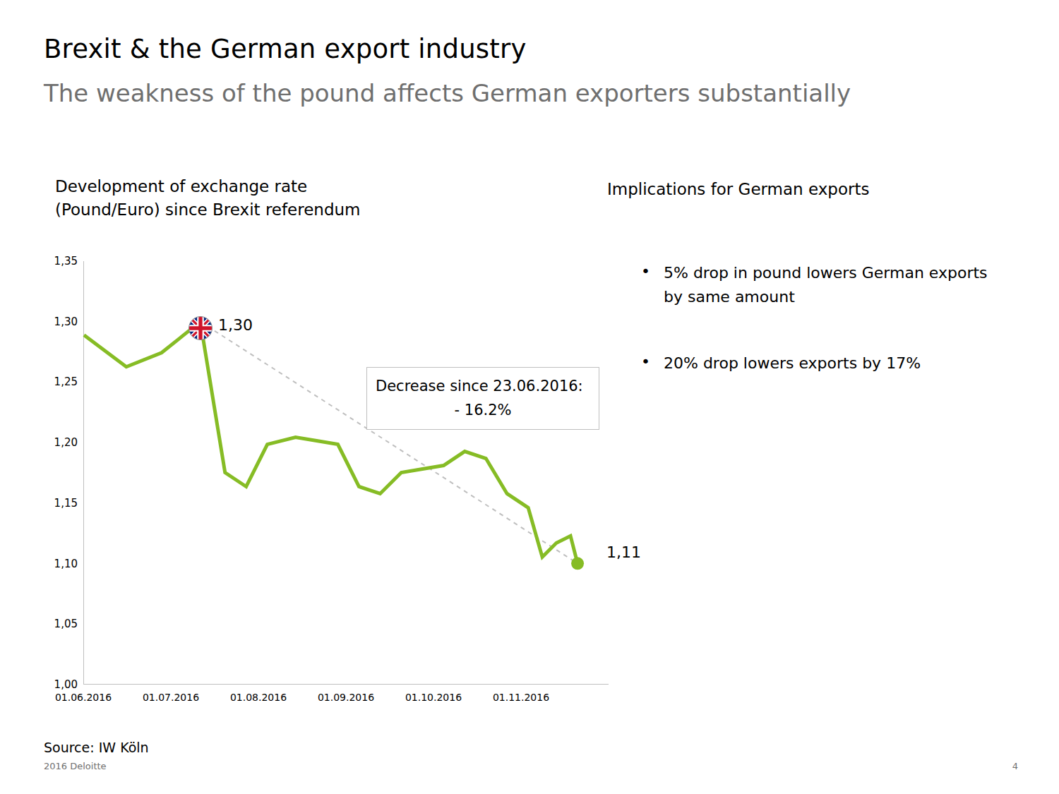Brexit & the German export industry
The weakness of the pound affects German exporters substantially
Development of exchange rate
(Pound/Euro) since Brexit referendum
Implications for German exports
5% drop in pound lowers German exports by same amount
20% drop lowers exports by 17%
1,35 1,30 1,25 1,20 1,15 1,10 1,05 1,00
1,30
1,11
Decrease since 23.06.2016:
- 16.2%
01.06.2016 01.07.2016 01.08.2016 01.09.2016 01.10.2016 01.11.2016
Source: IW Köln
2016 Deloitte
4